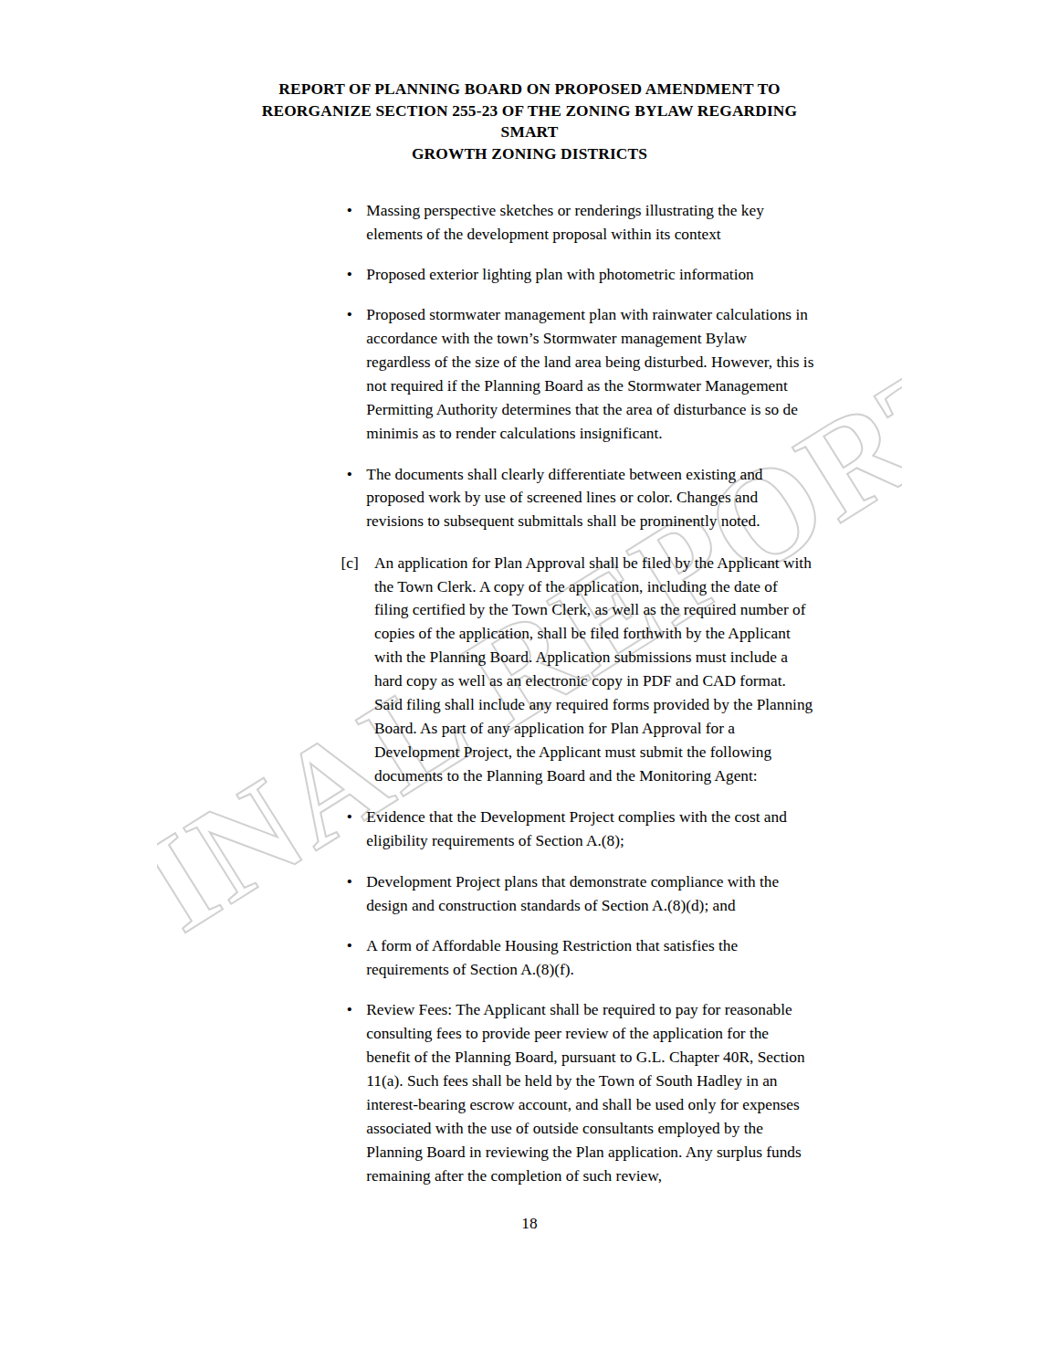FINAL REPORT
REPORT OF PLANNING BOARD ON PROPOSED AMENDMENT TO
REORGANIZE SECTION 255-23 OF THE ZONING BYLAW REGARDING SMART
GROWTH ZONING DISTRICTS
Massing perspective sketches or renderings illustrating the key elements of the development proposal within its context
Proposed exterior lighting plan with photometric information
Proposed stormwater management plan with rainwater calculations in accordance with the town’s Stormwater management Bylaw regardless of the size of the land area being disturbed. However, this is not required if the Planning Board as the Stormwater Management Permitting Authority determines that the area of disturbance is so de minimis as to render calculations insignificant.
The documents shall clearly differentiate between existing and proposed work by use of screened lines or color. Changes and revisions to subsequent submittals shall be prominently noted.
[c]
An application for Plan Approval shall be filed by the Applicant with the Town Clerk. A copy of the application, including the date of filing certified by the Town Clerk, as well as the required number of copies of the application, shall be filed forthwith by the Applicant with the Planning Board. Application submissions must include a hard copy as well as an electronic copy in PDF and CAD format. Said filing shall include any required forms provided by the Planning Board. As part of any application for Plan Approval for a Development Project, the Applicant must submit the following documents to the Planning Board and the Monitoring Agent:
Evidence that the Development Project complies with the cost and eligibility requirements of Section A.(8);
Development Project plans that demonstrate compliance with the design and construction standards of Section A.(8)(d); and
A form of Affordable Housing Restriction that satisfies the requirements of Section A.(8)(f).
Review Fees: The Applicant shall be required to pay for reasonable consulting fees to provide peer review of the application for the benefit of the Planning Board, pursuant to G.L. Chapter 40R, Section 11(a). Such fees shall be held by the Town of South Hadley in an interest-bearing escrow account, and shall be used only for expenses associated with the use of outside consultants employed by the Planning Board in reviewing the Plan application. Any surplus funds remaining after the completion of such review,
18